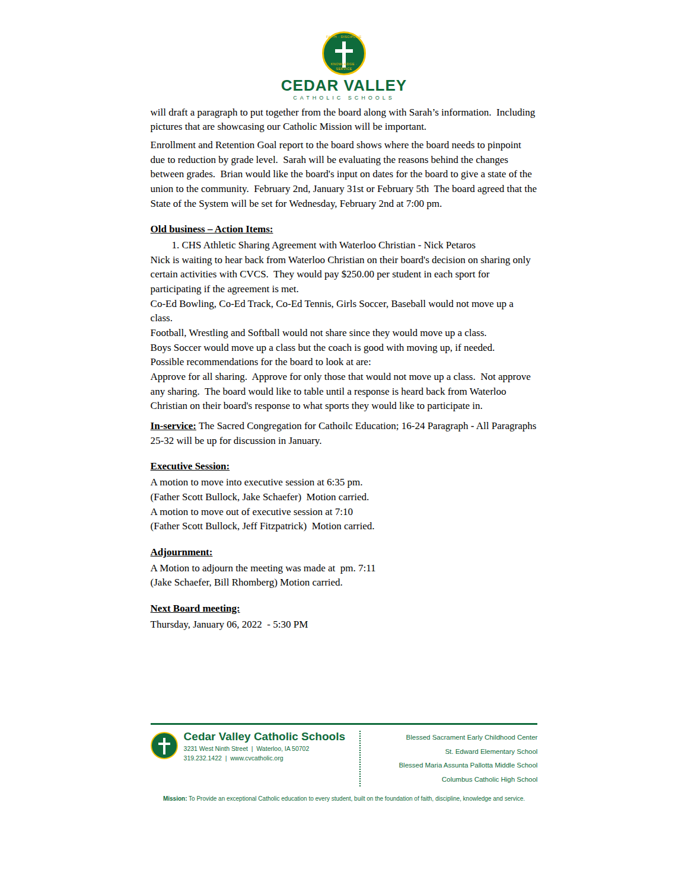FAITH · DISCIPLINE
KNOWLEDGE · SERVICE
CEDAR VALLEY
CATHOLIC SCHOOLS
will draft a paragraph to put together from the board along with Sarah’s information. Including pictures that are showcasing our Catholic Mission will be important.
Enrollment and Retention Goal report to the board shows where the board needs to pinpoint due to reduction by grade level. Sarah will be evaluating the reasons behind the changes between grades. Brian would like the board's input on dates for the board to give a state of the union to the community. February 2nd, January 31st or February 5th The board agreed that the State of the System will be set for Wednesday, February 2nd at 7:00 pm.
Old business – Action Items:
CHS Athletic Sharing Agreement with Waterloo Christian - Nick Petaros
Nick is waiting to hear back from Waterloo Christian on their board's decision on sharing only certain activities with CVCS. They would pay $250.00 per student in each sport for participating if the agreement is met.
Co-Ed Bowling, Co-Ed Track, Co-Ed Tennis, Girls Soccer, Baseball would not move up a class.
Football, Wrestling and Softball would not share since they would move up a class.
Boys Soccer would move up a class but the coach is good with moving up, if needed.
Possible recommendations for the board to look at are:
Approve for all sharing. Approve for only those that would not move up a class. Not approve any sharing. The board would like to table until a response is heard back from Waterloo Christian on their board's response to what sports they would like to participate in.
In-service: The Sacred Congregation for Cathoilc Education; 16-24 Paragraph - All Paragraphs 25-32 will be up for discussion in January.
Executive Session:
A motion to move into executive session at 6:35 pm.
(Father Scott Bullock, Jake Schaefer) Motion carried.
A motion to move out of executive session at 7:10
(Father Scott Bullock, Jeff Fitzpatrick) Motion carried.
Adjournment:
A Motion to adjourn the meeting was made at pm. 7:11
(Jake Schaefer, Bill Rhomberg) Motion carried.
Next Board meeting:
Thursday, January 06, 2022 - 5:30 PM
Cedar Valley Catholic Schools
3231 West Ninth Street | Waterloo, IA 50702
319.232.1422 | www.cvcatholic.org
Blessed Sacrament Early Childhood Center
St. Edward Elementary School
Blessed Maria Assunta Pallotta Middle School
Columbus Catholic High School
Mission: To Provide an exceptional Catholic education to every student, built on the foundation of faith, discipline, knowledge and service.